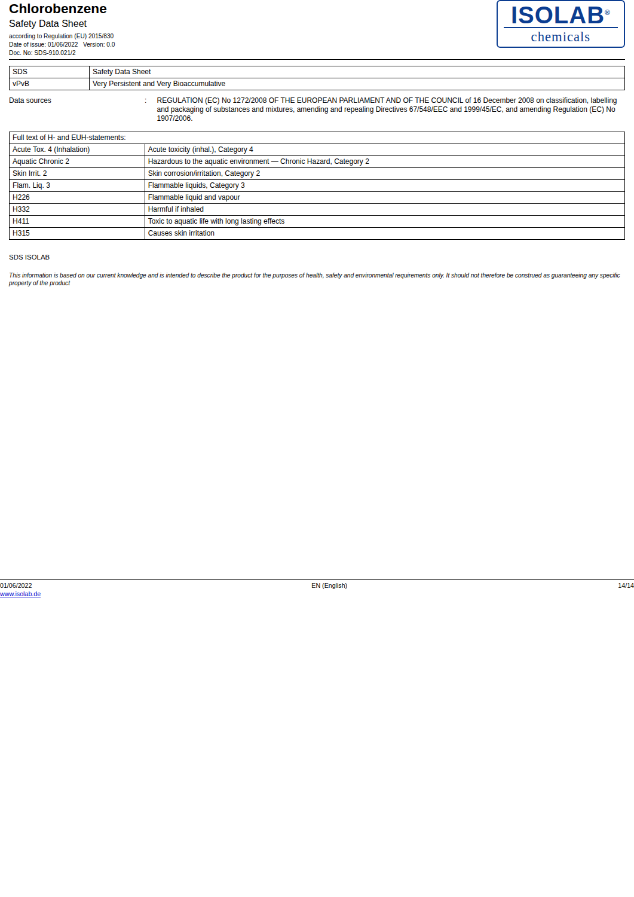Chlorobenzene
Safety Data Sheet
according to Regulation (EU) 2015/830
Date of issue: 01/06/2022 Version: 0.0
Doc. No: SDS-910.021/2
ISOLAB®
chemicals
| SDS | Safety Data Sheet |
| vPvB | Very Persistent and Very Bioaccumulative |
Data sources
:
REGULATION (EC) No 1272/2008 OF THE EUROPEAN PARLIAMENT AND OF THE COUNCIL of 16 December 2008 on classification, labelling and packaging of substances and mixtures, amending and repealing Directives 67/548/EEC and 1999/45/EC, and amending Regulation (EC) No 1907/2006.
| Full text of H- and EUH-statements: |
| --- |
| Acute Tox. 4 (Inhalation) | Acute toxicity (inhal.), Category 4 |
| Aquatic Chronic 2 | Hazardous to the aquatic environment — Chronic Hazard, Category 2 |
| Skin Irrit. 2 | Skin corrosion/irritation, Category 2 |
| Flam. Liq. 3 | Flammable liquids, Category 3 |
| H226 | Flammable liquid and vapour |
| H332 | Harmful if inhaled |
| H411 | Toxic to aquatic life with long lasting effects |
| H315 | Causes skin irritation |
SDS ISOLAB
This information is based on our current knowledge and is intended to describe the product for the purposes of health, safety and environmental requirements only. It should not therefore be construed as guaranteeing any specific property of the product
01/06/2022
www.isolab.de
EN (English)
14/14